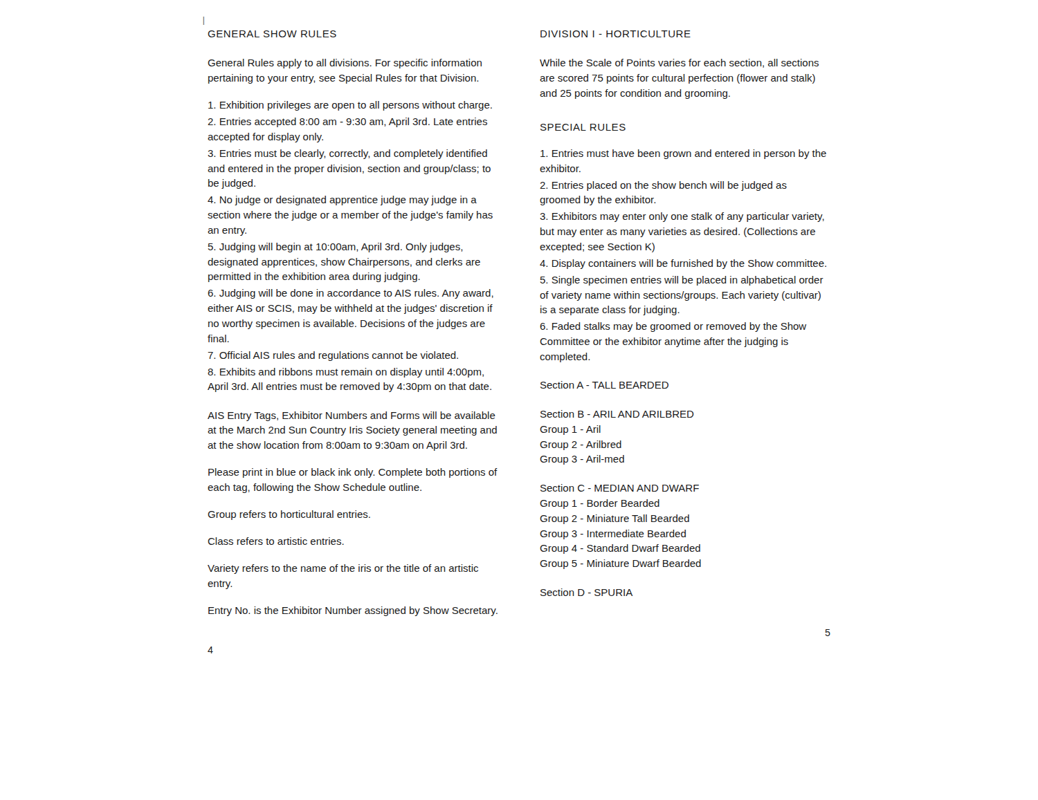|
GENERAL SHOW RULES
General Rules apply to all divisions. For specific information pertaining to your entry, see Special Rules for that Division.
1. Exhibition privileges are open to all persons without charge.
2. Entries accepted 8:00 am - 9:30 am, April 3rd. Late entries accepted for display only.
3. Entries must be clearly, correctly, and completely identified and entered in the proper division, section and group/class; to be judged.
4. No judge or designated apprentice judge may judge in a section where the judge or a member of the judge's family has an entry.
5. Judging will begin at 10:00am, April 3rd. Only judges, designated apprentices, show Chairpersons, and clerks are permitted in the exhibition area during judging.
6. Judging will be done in accordance to AIS rules. Any award, either AIS or SCIS, may be withheld at the judges' discretion if no worthy specimen is available. Decisions of the judges are final.
7. Official AIS rules and regulations cannot be violated.
8. Exhibits and ribbons must remain on display until 4:00pm, April 3rd. All entries must be removed by 4:30pm on that date.
AIS Entry Tags, Exhibitor Numbers and Forms will be available at the March 2nd Sun Country Iris Society general meeting and at the show location from 8:00am to 9:30am on April 3rd.
Please print in blue or black ink only. Complete both portions of each tag, following the Show Schedule outline.
Group refers to horticultural entries.
Class refers to artistic entries.
Variety refers to the name of the iris or the title of an artistic entry.
Entry No. is the Exhibitor Number assigned by Show Secretary.
4
DIVISION I - HORTICULTURE
While the Scale of Points varies for each section, all sections are scored 75 points for cultural perfection (flower and stalk) and 25 points for condition and grooming.
SPECIAL RULES
1. Entries must have been grown and entered in person by the exhibitor.
2. Entries placed on the show bench will be judged as groomed by the exhibitor.
3. Exhibitors may enter only one stalk of any particular variety, but may enter as many varieties as desired. (Collections are excepted; see Section K)
4. Display containers will be furnished by the Show committee.
5. Single specimen entries will be placed in alphabetical order of variety name within sections/groups. Each variety (cultivar) is a separate class for judging.
6. Faded stalks may be groomed or removed by the Show Committee or the exhibitor anytime after the judging is completed.
Section A - TALL BEARDED
Section B - ARIL AND ARILBRED
Group 1 - Aril
Group 2 - Arilbred
Group 3 - Aril-med
Section C - MEDIAN AND DWARF
Group 1 - Border Bearded
Group 2 - Miniature Tall Bearded
Group 3 - Intermediate Bearded
Group 4 - Standard Dwarf Bearded
Group 5 - Miniature Dwarf Bearded
Section D - SPURIA
5